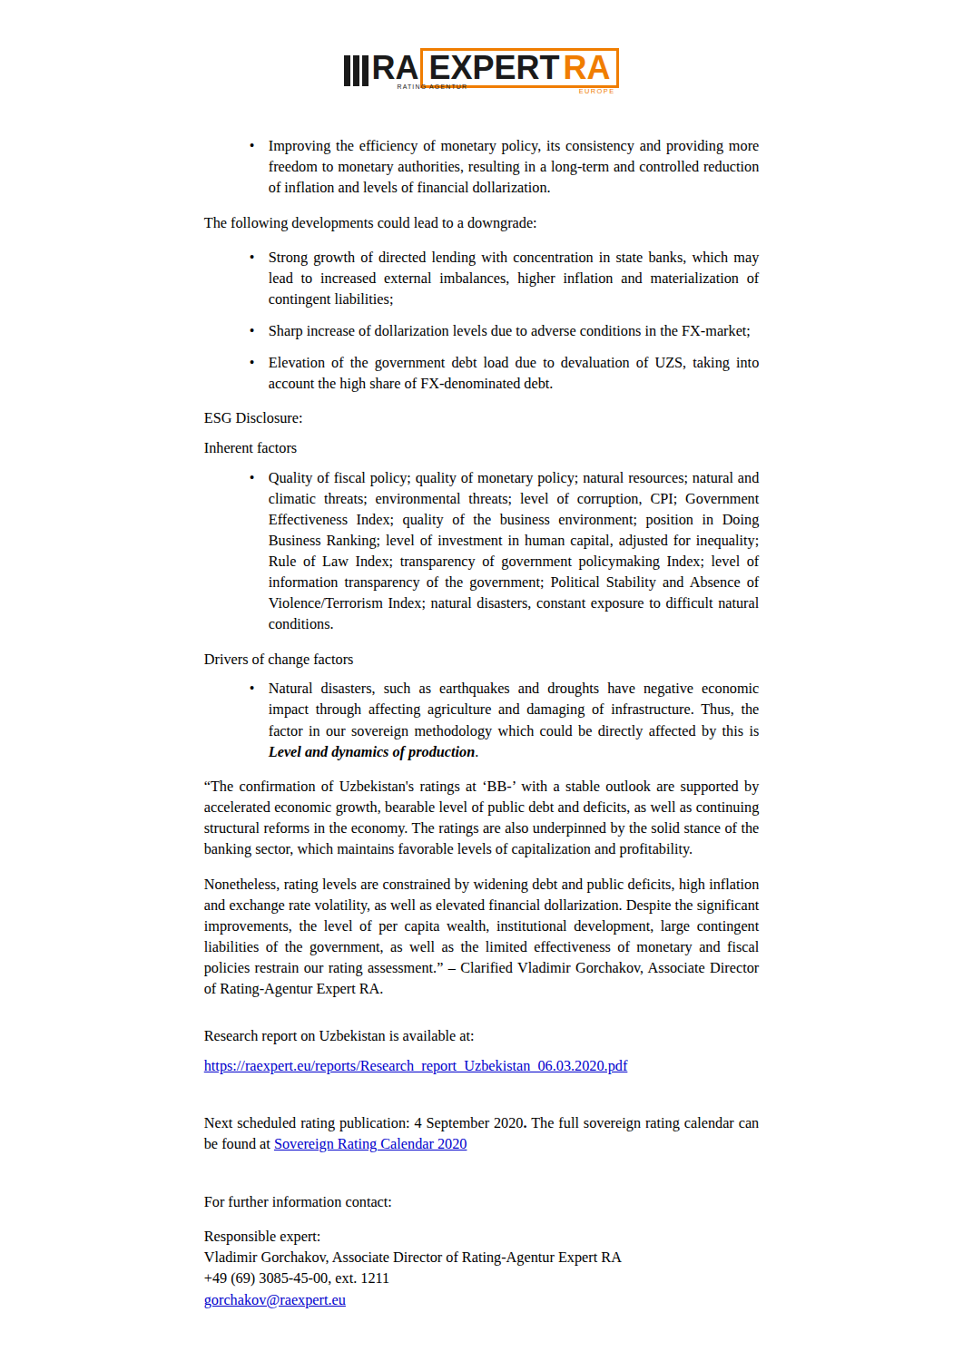RA EXPERT RA
RATING AGENTUR
EUROPE
Improving the efficiency of monetary policy, its consistency and providing more freedom to monetary authorities, resulting in a long-term and controlled reduction of inflation and levels of financial dollarization.
The following developments could lead to a downgrade:
Strong growth of directed lending with concentration in state banks, which may lead to increased external imbalances, higher inflation and materialization of contingent liabilities;
Sharp increase of dollarization levels due to adverse conditions in the FX-market;
Elevation of the government debt load due to devaluation of UZS, taking into account the high share of FX-denominated debt.
ESG Disclosure:
Inherent factors
Quality of fiscal policy; quality of monetary policy; natural resources; natural and climatic threats; environmental threats; level of corruption, CPI; Government Effectiveness Index; quality of the business environment; position in Doing Business Ranking; level of investment in human capital, adjusted for inequality; Rule of Law Index; transparency of government policymaking Index; level of information transparency of the government; Political Stability and Absence of Violence/Terrorism Index; natural disasters, constant exposure to difficult natural conditions.
Drivers of change factors
Natural disasters, such as earthquakes and droughts have negative economic impact through affecting agriculture and damaging of infrastructure. Thus, the factor in our sovereign methodology which could be directly affected by this is Level and dynamics of production.
“The confirmation of Uzbekistan's ratings at ‘BB-’ with a stable outlook are supported by accelerated economic growth, bearable level of public debt and deficits, as well as continuing structural reforms in the economy. The ratings are also underpinned by the solid stance of the banking sector, which maintains favorable levels of capitalization and profitability.
Nonetheless, rating levels are constrained by widening debt and public deficits, high inflation and exchange rate volatility, as well as elevated financial dollarization. Despite the significant improvements, the level of per capita wealth, institutional development, large contingent liabilities of the government, as well as the limited effectiveness of monetary and fiscal policies restrain our rating assessment.” – Clarified Vladimir Gorchakov, Associate Director of Rating-Agentur Expert RA.
Research report on Uzbekistan is available at:
https://raexpert.eu/reports/Research_report_Uzbekistan_06.03.2020.pdf
Next scheduled rating publication: 4 September 2020. The full sovereign rating calendar can be found at Sovereign Rating Calendar 2020
For further information contact:
Responsible expert:
Vladimir Gorchakov, Associate Director of Rating-Agentur Expert RA
+49 (69) 3085-45-00, ext. 1211
gorchakov@raexpert.eu